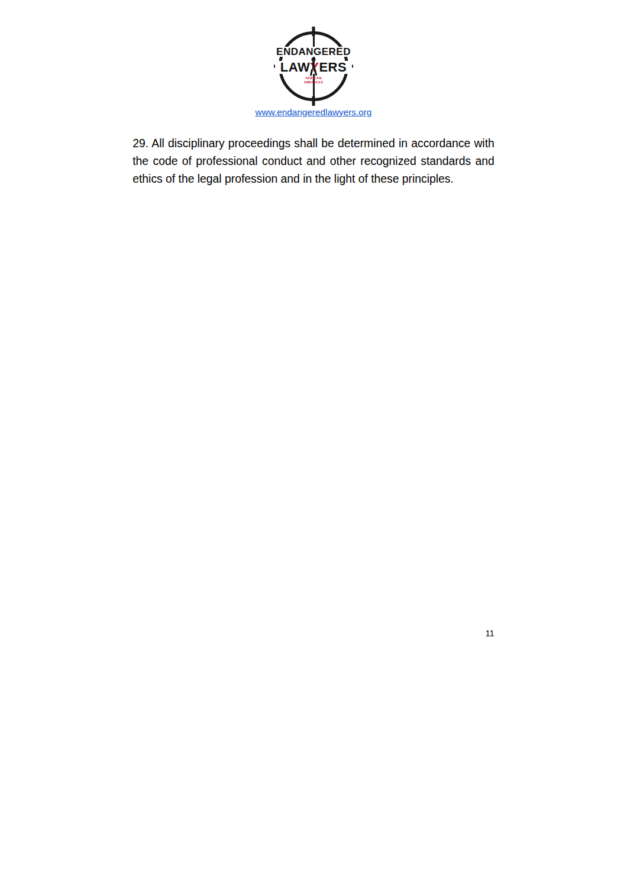ENDANGERED
LAWYERS
AFRICAN
AMERICAS
www.endangeredlawyers.org
29. All disciplinary proceedings shall be determined in accordance with the code of professional conduct and other recognized standards and ethics of the legal profession and in the light of these principles.
11